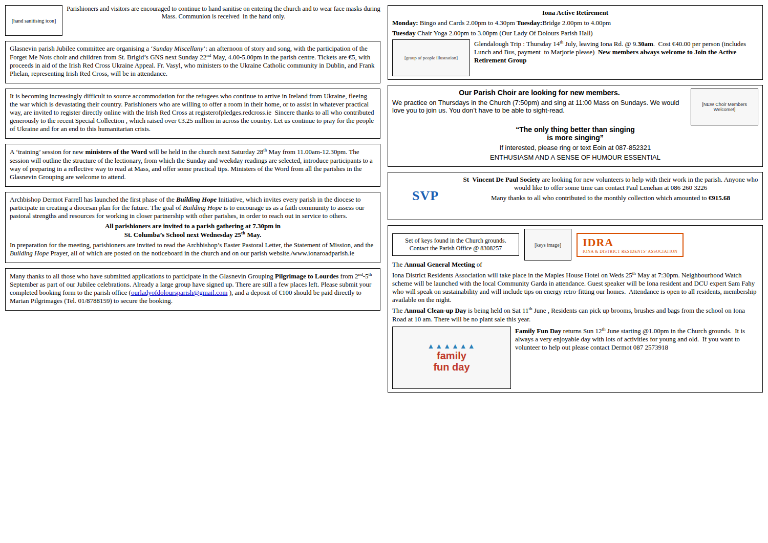[hand sanitising icon]
Parishioners and visitors are encouraged to continue to hand sanitise on entering the church and to wear face masks during Mass. Communion is received in the hand only.
Glasnevin parish Jubilee committee are organising a ‘Sunday Miscellany’: an afternoon of story and song, with the participation of the Forget Me Nots choir and children from St. Brigid’s GNS next Sunday 22nd May, 4.00-5.00pm in the parish centre. Tickets are €5, with proceeds in aid of the Irish Red Cross Ukraine Appeal. Fr. Vasyl, who ministers to the Ukraine Catholic community in Dublin, and Frank Phelan, representing Irish Red Cross, will be in attendance.
It is becoming increasingly difficult to source accommodation for the refugees who continue to arrive in Ireland from Ukraine, fleeing the war which is devastating their country. Parishioners who are willing to offer a room in their home, or to assist in whatever practical way, are invited to register directly online with the Irish Red Cross at registerofpledges.redcross.ie Sincere thanks to all who contributed generously to the recent Special Collection , which raised over €3.25 million in across the country. Let us continue to pray for the people of Ukraine and for an end to this humanitarian crisis.
A ‘training’ session for new ministers of the Word will be held in the church next Saturday 28th May from 11.00am-12.30pm. The session will outline the structure of the lectionary, from which the Sunday and weekday readings are selected, introduce participants to a way of preparing in a reflective way to read at Mass, and offer some practical tips. Ministers of the Word from all the parishes in the Glasnevin Grouping are welcome to attend.
Archbishop Dermot Farrell has launched the first phase of the Building Hope Initiative, which invites every parish in the diocese to participate in creating a diocesan plan for the future. The goal of Building Hope is to encourage us as a faith community to assess our pastoral strengths and resources for working in closer partnership with other parishes, in order to reach out in service to others.
All parishioners are invited to a parish gathering at 7.30pm in
St. Columba’s School next Wednesday 25th May.
In preparation for the meeting, parishioners are invited to read the Archbishop’s Easter Pastoral Letter, the Statement of Mission, and the Building Hope Prayer, all of which are posted on the noticeboard in the church and on our parish website./www.ionaroadparish.ie
Many thanks to all those who have submitted applications to participate in the Glasnevin Grouping Pilgrimage to Lourdes from 2nd-5th September as part of our Jubilee celebrations. Already a large group have signed up. There are still a few places left. Please submit your completed booking form to the parish office (ourladyofdoloursparish@gmail.com ), and a deposit of €100 should be paid directly to Marian Pilgrimages (Tel. 01/8788159) to secure the booking.
Iona Active Retirement
Monday: Bingo and Cards 2.00pm to 4.30pm Tuesday: Bridge 2.00pm to 4.00pm
Tuesday Chair Yoga 2.00pm to 3.00pm (Our Lady Of Dolours Parish Hall)
[group of people illustration]
Glendalough Trip : Thursday 14th July, leaving Iona Rd. @ 9.30am. Cost €40.00 per person (includes Lunch and Bus, payment to Marjorie please) New members always welcome to Join the Active Retirement Group
Our Parish Choir are looking for new members.
We practice on Thursdays in the Church (7:50pm) and sing at 11:00 Mass on Sundays. We would love you to join us. You don’t have to be able to sight-read.
[NEW Choir Members Welcome!]
“The only thing better than singing
is more singing”
If interested, please ring or text Eoin at 087-852321
ENTHUSIASM AND A SENSE OF HUMOUR ESSENTIAL
SVP
St Vincent De Paul Society are looking for new volunteers to help with their work in the parish. Anyone who would like to offer some time can contact Paul Lenehan at 086 260 3226
Many thanks to all who contributed to the monthly collection which amounted to €915.68
Set of keys found in the Church grounds. Contact the Parish Office @ 8308257
[keys image]
IDRAIONA & DISTRICT RESIDENTS' ASSOCIATION
The Annual General Meeting of
Iona District Residents Association will take place in the Maples House Hotel on Weds 25th May at 7:30pm. Neighbourhood Watch scheme will be launched with the local Community Garda in attendance. Guest speaker will be Iona resident and DCU expert Sam Fahy who will speak on sustainability and will include tips on energy retro-fitting our homes. Attendance is open to all residents, membership available on the night.
The Annual Clean-up Day is being held on Sat 11th June , Residents can pick up brooms, brushes and bags from the school on Iona Road at 10 am. There will be no plant sale this year.
▲▲▲▲▲▲
family
fun day
Family Fun Day returns Sun 12th June starting @1.00pm in the Church grounds. It is always a very enjoyable day with lots of activities for young and old. If you want to volunteer to help out please contact Dermot 087 2573918